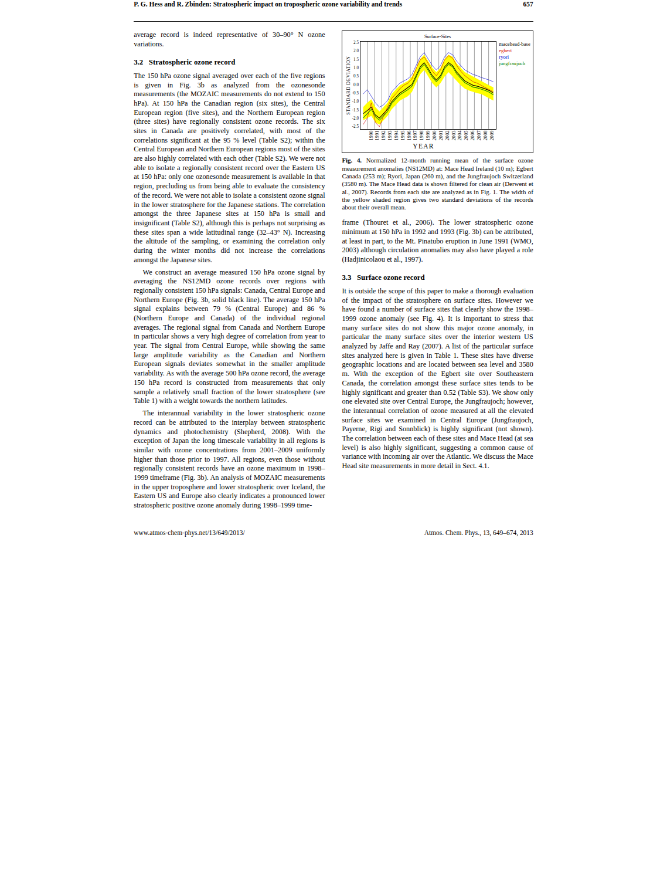P. G. Hess and R. Zbinden: Stratospheric impact on tropospheric ozone variability and trends 657
average record is indeed representative of 30–90° N ozone variations.
3.2 Stratospheric ozone record
The 150 hPa ozone signal averaged over each of the five regions is given in Fig. 3b as analyzed from the ozonesonde measurements (the MOZAIC measurements do not extend to 150 hPa). At 150 hPa the Canadian region (six sites), the Central European region (five sites), and the Northern European region (three sites) have regionally consistent ozone records. The six sites in Canada are positively correlated, with most of the correlations significant at the 95 % level (Table S2); within the Central European and Northern European regions most of the sites are also highly correlated with each other (Table S2). We were not able to isolate a regionally consistent record over the Eastern US at 150 hPa: only one ozonesonde measurement is available in that region, precluding us from being able to evaluate the consistency of the record. We were not able to isolate a consistent ozone signal in the lower stratosphere for the Japanese stations. The correlation amongst the three Japanese sites at 150 hPa is small and insignificant (Table S2), although this is perhaps not surprising as these sites span a wide latitudinal range (32–43° N). Increasing the altitude of the sampling, or examining the correlation only during the winter months did not increase the correlations amongst the Japanese sites.
We construct an average measured 150 hPa ozone signal by averaging the NS12MD ozone records over regions with regionally consistent 150 hPa signals: Canada, Central Europe and Northern Europe (Fig. 3b, solid black line). The average 150 hPa signal explains between 79 % (Central Europe) and 86 % (Northern Europe and Canada) of the individual regional averages. The regional signal from Canada and Northern Europe in particular shows a very high degree of correlation from year to year. The signal from Central Europe, while showing the same large amplitude variability as the Canadian and Northern European signals deviates somewhat in the smaller amplitude variability. As with the average 500 hPa ozone record, the average 150 hPa record is constructed from measurements that only sample a relatively small fraction of the lower stratosphere (see Table 1) with a weight towards the northern latitudes.
The interannual variability in the lower stratospheric ozone record can be attributed to the interplay between stratospheric dynamics and photochemistry (Shepherd, 2008). With the exception of Japan the long timescale variability in all regions is similar with ozone concentrations from 2001–2009 uniformly higher than those prior to 1997. All regions, even those without regionally consistent records have an ozone maximum in 1998–1999 timeframe (Fig. 3b). An analysis of MOZAIC measurements in the upper troposphere and lower stratospheric over Iceland, the Eastern US and Europe also clearly indicates a pronounced lower stratospheric positive ozone anomaly during 1998–1999 time-
Surface-Sites
STANDARD DEVIATION
2.52.01.51.00.50.0-0.5-1.0-1.5-2.0-2.5
macehead-base egbert ryori jungfraujoch
19901991199219931994199519961997199819992000200120022003200420052006200720082009
YEAR
Fig. 4. Normalized 12-month running mean of the surface ozone measurement anomalies (NS12MD) at: Mace Head Ireland (10 m); Egbert Canada (253 m); Ryori, Japan (260 m), and the Jungfraujoch Switzerland (3580 m). The Mace Head data is shown filtered for clean air (Derwent et al., 2007). Records from each site are analyzed as in Fig. 1. The width of the yellow shaded region gives two standard deviations of the records about their overall mean.
frame (Thouret et al., 2006). The lower stratospheric ozone minimum at 150 hPa in 1992 and 1993 (Fig. 3b) can be attributed, at least in part, to the Mt. Pinatubo eruption in June 1991 (WMO, 2003) although circulation anomalies may also have played a role (Hadjinicolaou et al., 1997).
3.3 Surface ozone record
It is outside the scope of this paper to make a thorough evaluation of the impact of the stratosphere on surface sites. However we have found a number of surface sites that clearly show the 1998–1999 ozone anomaly (see Fig. 4). It is important to stress that many surface sites do not show this major ozone anomaly, in particular the many surface sites over the interior western US analyzed by Jaffe and Ray (2007). A list of the particular surface sites analyzed here is given in Table 1. These sites have diverse geographic locations and are located between sea level and 3580 m. With the exception of the Egbert site over Southeastern Canada, the correlation amongst these surface sites tends to be highly significant and greater than 0.52 (Table S3). We show only one elevated site over Central Europe, the Jungfraujoch; however, the interannual correlation of ozone measured at all the elevated surface sites we examined in Central Europe (Jungfraujoch, Payerne, Rigi and Sonnblick) is highly significant (not shown). The correlation between each of these sites and Mace Head (at sea level) is also highly significant, suggesting a common cause of variance with incoming air over the Atlantic. We discuss the Mace Head site measurements in more detail in Sect. 4.1.
www.atmos-chem-phys.net/13/649/2013/ Atmos. Chem. Phys., 13, 649–674, 2013